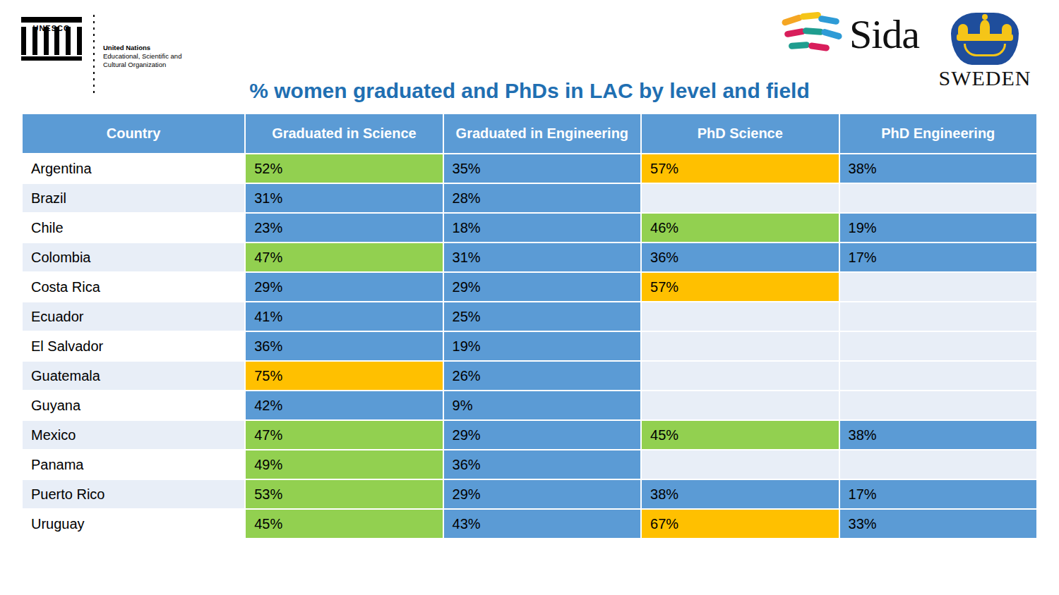UNESCO
United Nations Educational, Scientific and
Cultural Organization
Sida
SWEDEN
% women graduated and PhDs in LAC by level and field
| Country | Graduated in Science | Graduated in Engineering | PhD Science | PhD Engineering |
| --- | --- | --- | --- | --- |
| Argentina | 52% | 35% | 57% | 38% |
| Brazil | 31% | 28% | | |
| Chile | 23% | 18% | 46% | 19% |
| Colombia | 47% | 31% | 36% | 17% |
| Costa Rica | 29% | 29% | 57% | |
| Ecuador | 41% | 25% | | |
| El Salvador | 36% | 19% | | |
| Guatemala | 75% | 26% | | |
| Guyana | 42% | 9% | | |
| Mexico | 47% | 29% | 45% | 38% |
| Panama | 49% | 36% | | |
| Puerto Rico | 53% | 29% | 38% | 17% |
| Uruguay | 45% | 43% | 67% | 33% |